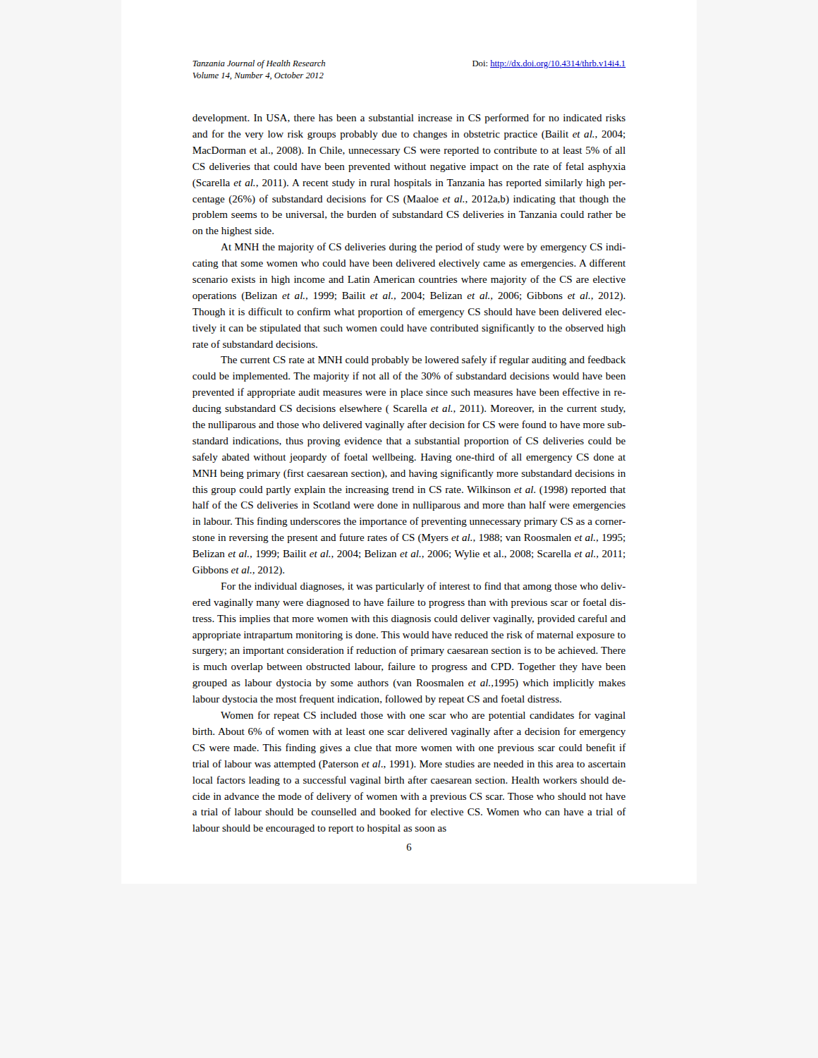Tanzania Journal of Health Research
Volume 14, Number 4, October 2012
Doi: http://dx.doi.org/10.4314/thrb.v14i4.1
development. In USA, there has been a substantial increase in CS performed for no indicated risks and for the very low risk groups probably due to changes in obstetric practice (Bailit et al., 2004; MacDorman et al., 2008). In Chile, unnecessary CS were reported to contribute to at least 5% of all CS deliveries that could have been prevented without negative impact on the rate of fetal asphyxia (Scarella et al., 2011). A recent study in rural hospitals in Tanzania has reported similarly high percentage (26%) of substandard decisions for CS (Maaloe et al., 2012a,b) indicating that though the problem seems to be universal, the burden of substandard CS deliveries in Tanzania could rather be on the highest side.
At MNH the majority of CS deliveries during the period of study were by emergency CS indicating that some women who could have been delivered electively came as emergencies. A different scenario exists in high income and Latin American countries where majority of the CS are elective operations (Belizan et al., 1999; Bailit et al., 2004; Belizan et al., 2006; Gibbons et al., 2012). Though it is difficult to confirm what proportion of emergency CS should have been delivered electively it can be stipulated that such women could have contributed significantly to the observed high rate of substandard decisions.
The current CS rate at MNH could probably be lowered safely if regular auditing and feedback could be implemented. The majority if not all of the 30% of substandard decisions would have been prevented if appropriate audit measures were in place since such measures have been effective in reducing substandard CS decisions elsewhere ( Scarella et al., 2011). Moreover, in the current study, the nulliparous and those who delivered vaginally after decision for CS were found to have more substandard indications, thus proving evidence that a substantial proportion of CS deliveries could be safely abated without jeopardy of foetal wellbeing. Having one-third of all emergency CS done at MNH being primary (first caesarean section), and having significantly more substandard decisions in this group could partly explain the increasing trend in CS rate. Wilkinson et al. (1998) reported that half of the CS deliveries in Scotland were done in nulliparous and more than half were emergencies in labour. This finding underscores the importance of preventing unnecessary primary CS as a cornerstone in reversing the present and future rates of CS (Myers et al., 1988; van Roosmalen et al., 1995; Belizan et al., 1999; Bailit et al., 2004; Belizan et al., 2006; Wylie et al., 2008; Scarella et al., 2011; Gibbons et al., 2012).
For the individual diagnoses, it was particularly of interest to find that among those who delivered vaginally many were diagnosed to have failure to progress than with previous scar or foetal distress. This implies that more women with this diagnosis could deliver vaginally, provided careful and appropriate intrapartum monitoring is done. This would have reduced the risk of maternal exposure to surgery; an important consideration if reduction of primary caesarean section is to be achieved. There is much overlap between obstructed labour, failure to progress and CPD. Together they have been grouped as labour dystocia by some authors (van Roosmalen et al., 1995) which implicitly makes labour dystocia the most frequent indication, followed by repeat CS and foetal distress.
Women for repeat CS included those with one scar who are potential candidates for vaginal birth. About 6% of women with at least one scar delivered vaginally after a decision for emergency CS were made. This finding gives a clue that more women with one previous scar could benefit if trial of labour was attempted (Paterson et al., 1991). More studies are needed in this area to ascertain local factors leading to a successful vaginal birth after caesarean section. Health workers should decide in advance the mode of delivery of women with a previous CS scar. Those who should not have a trial of labour should be counselled and booked for elective CS. Women who can have a trial of labour should be encouraged to report to hospital as soon as
6